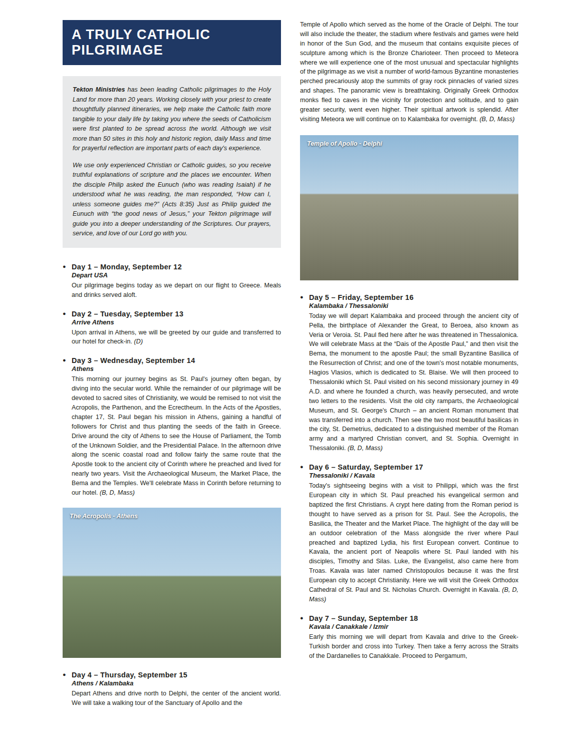A Truly Catholic Pilgrimage
Tekton Ministries has been leading Catholic pilgrimages to the Holy Land for more than 20 years. Working closely with your priest to create thoughtfully planned itineraries, we help make the Catholic faith more tangible to your daily life by taking you where the seeds of Catholicism were first planted to be spread across the world. Although we visit more than 50 sites in this holy and historic region, daily Mass and time for prayerful reflection are important parts of each day's experience.
We use only experienced Christian or Catholic guides, so you receive truthful explanations of scripture and the places we encounter. When the disciple Philip asked the Eunuch (who was reading Isaiah) if he understood what he was reading, the man responded, “How can I, unless someone guides me?” (Acts 8:35) Just as Philip guided the Eunuch with “the good news of Jesus,” your Tekton pilgrimage will guide you into a deeper understanding of the Scriptures. Our prayers, service, and love of our Lord go with you.
Day 1 – Monday, September 12
Depart USA
Our pilgrimage begins today as we depart on our flight to Greece. Meals and drinks served aloft.
Day 2 – Tuesday, September 13
Arrive Athens
Upon arrival in Athens, we will be greeted by our guide and transferred to our hotel for check-in. (D)
Day 3 – Wednesday, September 14
Athens
This morning our journey begins as St. Paul's journey often began, by diving into the secular world. While the remainder of our pilgrimage will be devoted to sacred sites of Christianity, we would be remised to not visit the Acropolis, the Parthenon, and the Ecrectheum. In the Acts of the Apostles, chapter 17, St. Paul began his mission in Athens, gaining a handful of followers for Christ and thus planting the seeds of the faith in Greece. Drive around the city of Athens to see the House of Parliament, the Tomb of the Unknown Soldier, and the Presidential Palace. In the afternoon drive along the scenic coastal road and follow fairly the same route that the Apostle took to the ancient city of Corinth where he preached and lived for nearly two years. Visit the Archaeological Museum, the Market Place, the Bema and the Temples. We'll celebrate Mass in Corinth before returning to our hotel. (B, D, Mass)
The Acropolis - Athens
Day 4 – Thursday, September 15
Athens / Kalambaka
Depart Athens and drive north to Delphi, the center of the ancient world. We will take a walking tour of the Sanctuary of Apollo and the
Temple of Apollo which served as the home of the Oracle of Delphi. The tour will also include the theater, the stadium where festivals and games were held in honor of the Sun God, and the museum that contains exquisite pieces of sculpture among which is the Bronze Charioteer. Then proceed to Meteora where we will experience one of the most unusual and spectacular highlights of the pilgrimage as we visit a number of world-famous Byzantine monasteries perched precariously atop the summits of gray rock pinnacles of varied sizes and shapes. The panoramic view is breathtaking. Originally Greek Orthodox monks fled to caves in the vicinity for protection and solitude, and to gain greater security, went even higher. Their spiritual artwork is splendid. After visiting Meteora we will continue on to Kalambaka for overnight. (B, D, Mass)
Temple of Apollo - Delphi
Day 5 – Friday, September 16
Kalambaka / Thessaloniki
Today we will depart Kalambaka and proceed through the ancient city of Pella, the birthplace of Alexander the Great, to Beroea, also known as Veria or Veroia. St. Paul fled here after he was threatened in Thessalonica. We will celebrate Mass at the “Dais of the Apostle Paul,” and then visit the Bema, the monument to the apostle Paul; the small Byzantine Basilica of the Resurrection of Christ; and one of the town's most notable monuments, Hagios Vlasios, which is dedicated to St. Blaise. We will then proceed to Thessaloniki which St. Paul visited on his second missionary journey in 49 A.D. and where he founded a church, was heavily persecuted, and wrote two letters to the residents. Visit the old city ramparts, the Archaeological Museum, and St. George's Church – an ancient Roman monument that was transferred into a church. Then see the two most beautiful basilicas in the city, St. Demetrius, dedicated to a distinguished member of the Roman army and a martyred Christian convert, and St. Sophia. Overnight in Thessaloniki. (B, D, Mass)
Day 6 – Saturday, September 17
Thessaloniki / Kavala
Today's sightseeing begins with a visit to Philippi, which was the first European city in which St. Paul preached his evangelical sermon and baptized the first Christians. A crypt here dating from the Roman period is thought to have served as a prison for St. Paul. See the Acropolis, the Basilica, the Theater and the Market Place. The highlight of the day will be an outdoor celebration of the Mass alongside the river where Paul preached and baptized Lydia, his first European convert. Continue to Kavala, the ancient port of Neapolis where St. Paul landed with his disciples, Timothy and Silas. Luke, the Evangelist, also came here from Troas. Kavala was later named Christopoulos because it was the first European city to accept Christianity. Here we will visit the Greek Orthodox Cathedral of St. Paul and St. Nicholas Church. Overnight in Kavala. (B, D, Mass)
Day 7 – Sunday, September 18
Kavala / Canakkale / Izmir
Early this morning we will depart from Kavala and drive to the Greek-Turkish border and cross into Turkey. Then take a ferry across the Straits of the Dardanelles to Canakkale. Proceed to Pergamum,